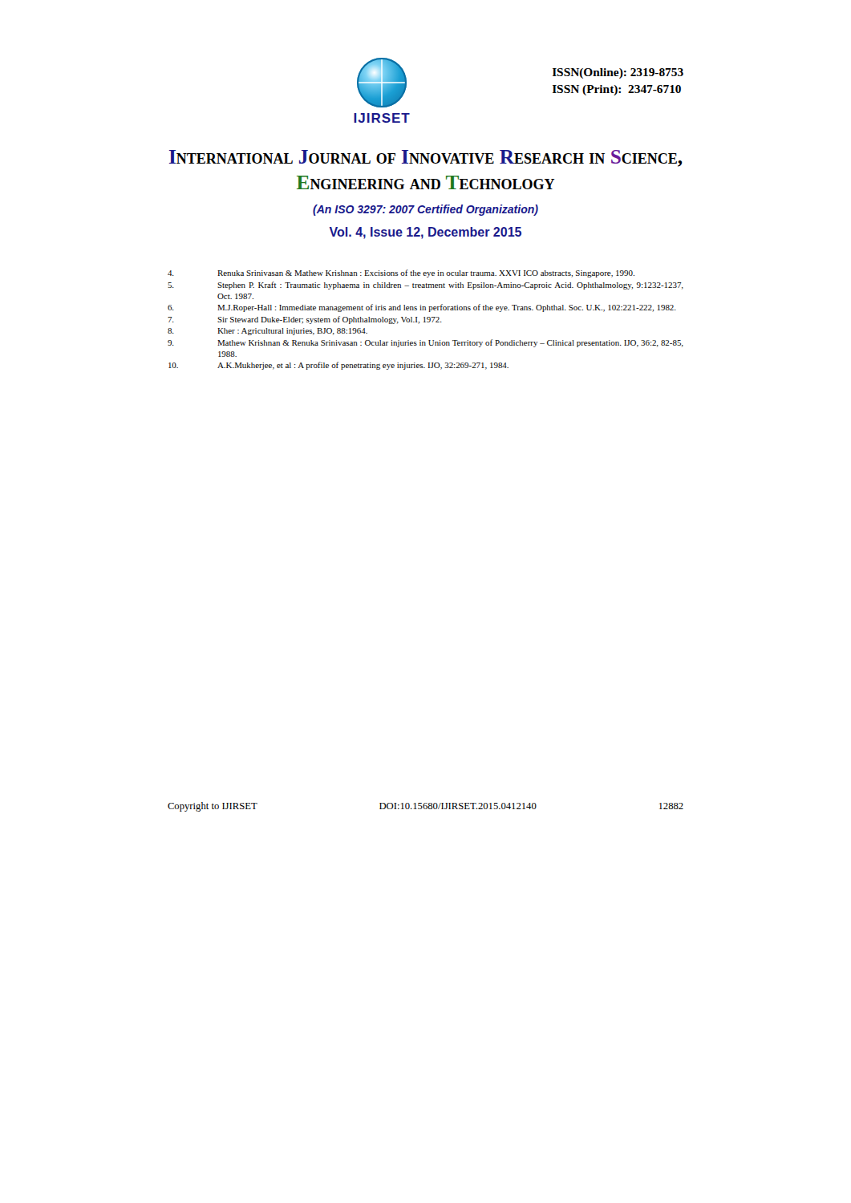IJIRSET
ISSN(Online): 2319-8753
ISSN (Print): 2347-6710
International Journal of Innovative Research in Science,
Engineering and Technology
(An ISO 3297: 2007 Certified Organization)
Vol. 4, Issue 12, December 2015
4. Renuka Srinivasan & Mathew Krishnan : Excisions of the eye in ocular trauma. XXVI ICO abstracts, Singapore, 1990.
5. Stephen P. Kraft : Traumatic hyphaema in children – treatment with Epsilon-Amino-Caproic Acid. Ophthalmology, 9:1232-1237, Oct. 1987.
6. M.J.Roper-Hall : Immediate management of iris and lens in perforations of the eye. Trans. Ophthal. Soc. U.K., 102:221-222, 1982.
7. Sir Steward Duke-Elder; system of Ophthalmology, Vol.I, 1972.
8. Kher : Agricultural injuries, BJO, 88:1964.
9. Mathew Krishnan & Renuka Srinivasan : Ocular injuries in Union Territory of Pondicherry – Clinical presentation. IJO, 36:2, 82-85, 1988.
10. A.K.Mukherjee, et al : A profile of penetrating eye injuries. IJO, 32:269-271, 1984.
Copyright to IJIRSET
DOI:10.15680/IJIRSET.2015.0412140
12882